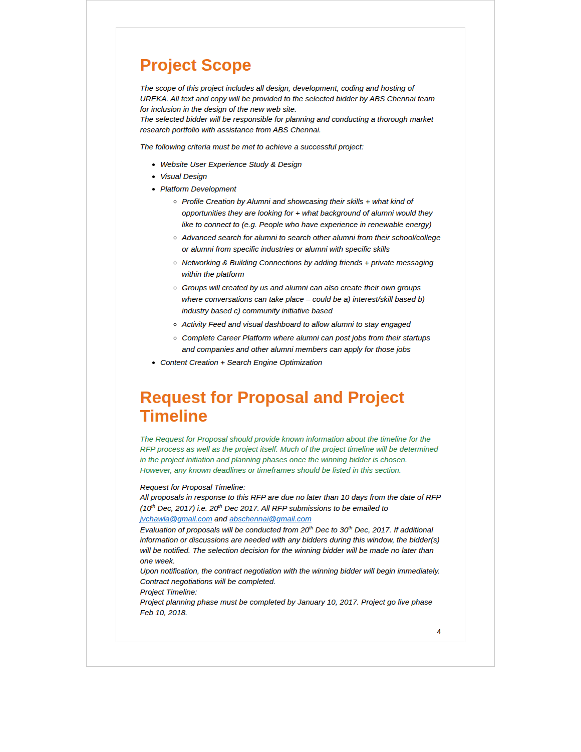Project Scope
The scope of this project includes all design, development, coding and hosting of UREKA. All text and copy will be provided to the selected bidder by ABS Chennai team for inclusion in the design of the new web site.
The selected bidder will be responsible for planning and conducting a thorough market research portfolio with assistance from ABS Chennai.
The following criteria must be met to achieve a successful project:
Website User Experience Study & Design
Visual Design
Platform Development
Profile Creation by Alumni and showcasing their skills + what kind of opportunities they are looking for + what background of alumni would they like to connect to (e.g. People who have experience in renewable energy)
Advanced search for alumni to search other alumni from their school/college or alumni from specific industries or alumni with specific skills
Networking & Building Connections by adding friends + private messaging within the platform
Groups will created by us and alumni can also create their own groups where conversations can take place – could be a) interest/skill based b) industry based c) community initiative based
Activity Feed and visual dashboard to allow alumni to stay engaged
Complete Career Platform where alumni can post jobs from their startups and companies and other alumni members can apply for those jobs
Content Creation + Search Engine Optimization
Request for Proposal and Project Timeline
The Request for Proposal should provide known information about the timeline for the RFP process as well as the project itself. Much of the project timeline will be determined in the project initiation and planning phases once the winning bidder is chosen. However, any known deadlines or timeframes should be listed in this section.
Request for Proposal Timeline:
All proposals in response to this RFP are due no later than 10 days from the date of RFP (10th Dec, 2017) i.e. 20th Dec 2017. All RFP submissions to be emailed to jvchawla@gmail.com and abschennai@gmail.com
Evaluation of proposals will be conducted from 20th Dec to 30th Dec, 2017. If additional information or discussions are needed with any bidders during this window, the bidder(s) will be notified. The selection decision for the winning bidder will be made no later than one week.
Upon notification, the contract negotiation with the winning bidder will begin immediately. Contract negotiations will be completed.
Project Timeline:
Project planning phase must be completed by January 10, 2017. Project go live phase Feb 10, 2018.
4